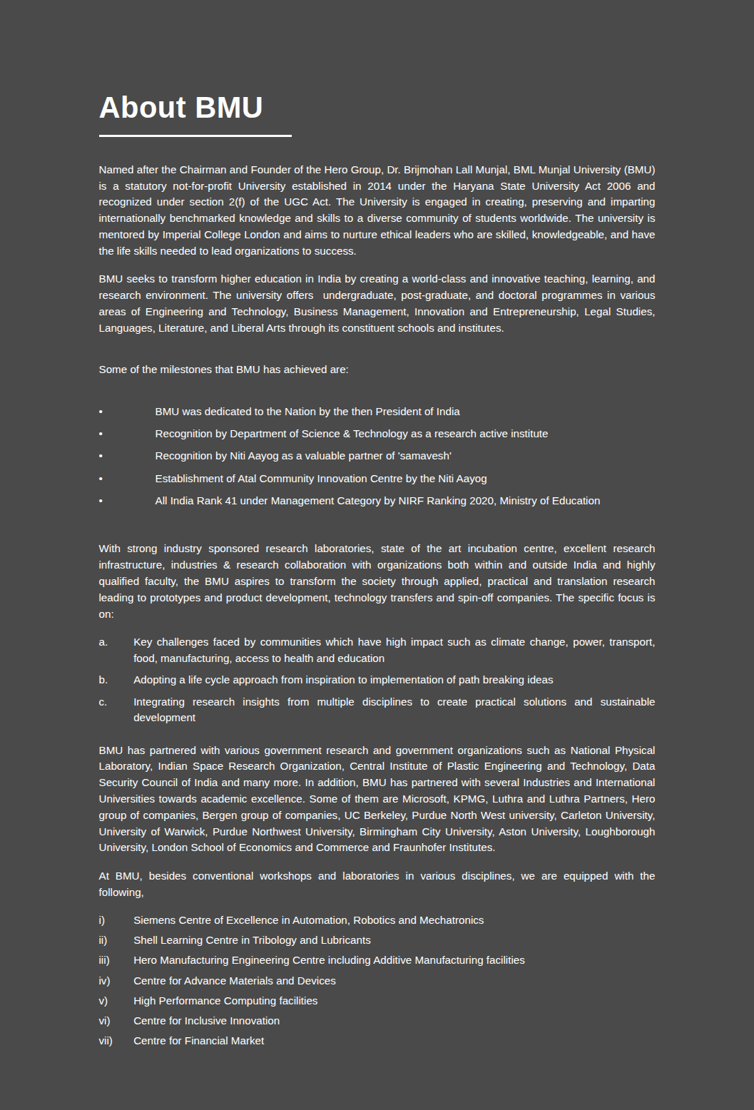About BMU
Named after the Chairman and Founder of the Hero Group, Dr. Brijmohan Lall Munjal, BML Munjal University (BMU) is a statutory not-for-profit University established in 2014 under the Haryana State University Act 2006 and recognized under section 2(f) of the UGC Act. The University is engaged in creating, preserving and imparting internationally benchmarked knowledge and skills to a diverse community of students worldwide. The university is mentored by Imperial College London and aims to nurture ethical leaders who are skilled, knowledgeable, and have the life skills needed to lead organizations to success.
BMU seeks to transform higher education in India by creating a world-class and innovative teaching, learning, and research environment. The university offers undergraduate, post-graduate, and doctoral programmes in various areas of Engineering and Technology, Business Management, Innovation and Entrepreneurship, Legal Studies, Languages, Literature, and Liberal Arts through its constituent schools and institutes.
Some of the milestones that BMU has achieved are:
BMU was dedicated to the Nation by the then President of India
Recognition by Department of Science & Technology as a research active institute
Recognition by Niti Aayog as a valuable partner of 'samavesh'
Establishment of Atal Community Innovation Centre by the Niti Aayog
All India Rank 41 under Management Category by NIRF Ranking 2020, Ministry of Education
With strong industry sponsored research laboratories, state of the art incubation centre, excellent research infrastructure, industries & research collaboration with organizations both within and outside India and highly qualified faculty, the BMU aspires to transform the society through applied, practical and translation research leading to prototypes and product development, technology transfers and spin-off companies. The specific focus is on:
Key challenges faced by communities which have high impact such as climate change, power, transport, food, manufacturing, access to health and education
Adopting a life cycle approach from inspiration to implementation of path breaking ideas
Integrating research insights from multiple disciplines to create practical solutions and sustainable development
BMU has partnered with various government research and government organizations such as National Physical Laboratory, Indian Space Research Organization, Central Institute of Plastic Engineering and Technology, Data Security Council of India and many more. In addition, BMU has partnered with several Industries and International Universities towards academic excellence. Some of them are Microsoft, KPMG, Luthra and Luthra Partners, Hero group of companies, Bergen group of companies, UC Berkeley, Purdue North West university, Carleton University, University of Warwick, Purdue Northwest University, Birmingham City University, Aston University, Loughborough University, London School of Economics and Commerce and Fraunhofer Institutes.
At BMU, besides conventional workshops and laboratories in various disciplines, we are equipped with the following,
Siemens Centre of Excellence in Automation, Robotics and Mechatronics
Shell Learning Centre in Tribology and Lubricants
Hero Manufacturing Engineering Centre including Additive Manufacturing facilities
Centre for Advance Materials and Devices
High Performance Computing facilities
Centre for Inclusive Innovation
Centre for Financial Market